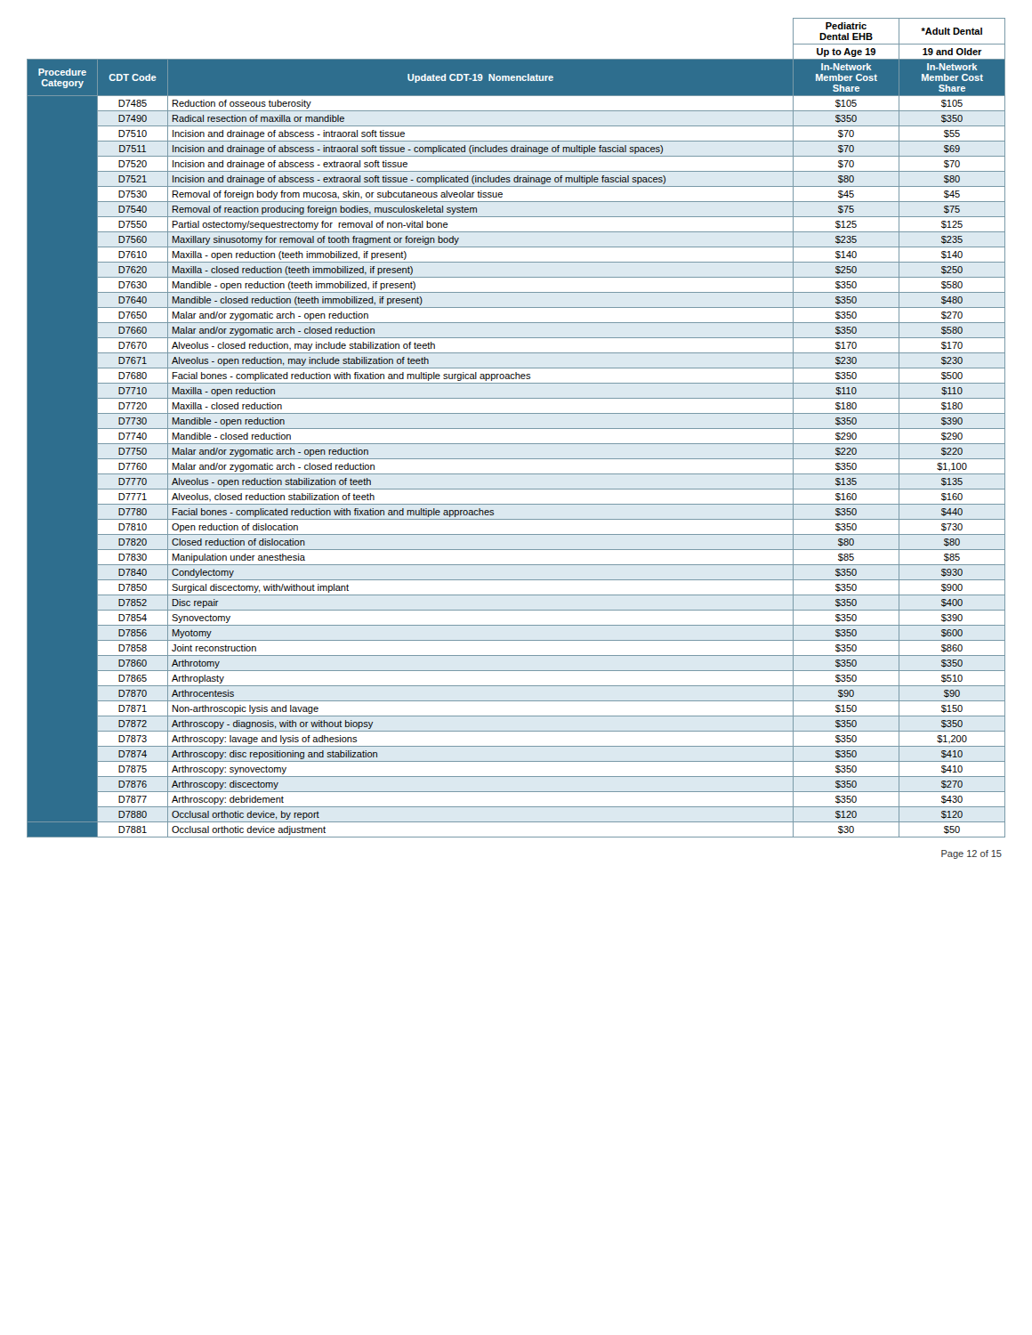| | Pediatric Dental EHB | *Adult Dental |
| --- | --- | --- |
| | Up to Age 19 | 19 and Older |
| Procedure Category | CDT Code | Updated CDT-19 Nomenclature | In-Network Member Cost Share | In-Network Member Cost Share |
| | D7485 | Reduction of osseous tuberosity | $105 | $105 |
| D7490 | Radical resection of maxilla or mandible | $350 | $350 |
| D7510 | Incision and drainage of abscess - intraoral soft tissue | $70 | $55 |
| D7511 | Incision and drainage of abscess - intraoral soft tissue - complicated (includes drainage of multiple fascial spaces) | $70 | $69 |
| D7520 | Incision and drainage of abscess - extraoral soft tissue | $70 | $70 |
| D7521 | Incision and drainage of abscess - extraoral soft tissue - complicated (includes drainage of multiple fascial spaces) | $80 | $80 |
| D7530 | Removal of foreign body from mucosa, skin, or subcutaneous alveolar tissue | $45 | $45 |
| D7540 | Removal of reaction producing foreign bodies, musculoskeletal system | $75 | $75 |
| D7550 | Partial ostectomy/sequestrectomy for removal of non-vital bone | $125 | $125 |
| D7560 | Maxillary sinusotomy for removal of tooth fragment or foreign body | $235 | $235 |
| D7610 | Maxilla - open reduction (teeth immobilized, if present) | $140 | $140 |
| D7620 | Maxilla - closed reduction (teeth immobilized, if present) | $250 | $250 |
| D7630 | Mandible - open reduction (teeth immobilized, if present) | $350 | $580 |
| D7640 | Mandible - closed reduction (teeth immobilized, if present) | $350 | $480 |
| D7650 | Malar and/or zygomatic arch - open reduction | $350 | $270 |
| D7660 | Malar and/or zygomatic arch - closed reduction | $350 | $580 |
| D7670 | Alveolus - closed reduction, may include stabilization of teeth | $170 | $170 |
| D7671 | Alveolus - open reduction, may include stabilization of teeth | $230 | $230 |
| D7680 | Facial bones - complicated reduction with fixation and multiple surgical approaches | $350 | $500 |
| D7710 | Maxilla - open reduction | $110 | $110 |
| D7720 | Maxilla - closed reduction | $180 | $180 |
| D7730 | Mandible - open reduction | $350 | $390 |
| D7740 | Mandible - closed reduction | $290 | $290 |
| D7750 | Malar and/or zygomatic arch - open reduction | $220 | $220 |
| D7760 | Malar and/or zygomatic arch - closed reduction | $350 | $1,100 |
| D7770 | Alveolus - open reduction stabilization of teeth | $135 | $135 |
| D7771 | Alveolus, closed reduction stabilization of teeth | $160 | $160 |
| D7780 | Facial bones - complicated reduction with fixation and multiple approaches | $350 | $440 |
| D7810 | Open reduction of dislocation | $350 | $730 |
| D7820 | Closed reduction of dislocation | $80 | $80 |
| D7830 | Manipulation under anesthesia | $85 | $85 |
| D7840 | Condylectomy | $350 | $930 |
| D7850 | Surgical discectomy, with/without implant | $350 | $900 |
| D7852 | Disc repair | $350 | $400 |
| D7854 | Synovectomy | $350 | $390 |
| D7856 | Myotomy | $350 | $600 |
| D7858 | Joint reconstruction | $350 | $860 |
| D7860 | Arthrotomy | $350 | $350 |
| D7865 | Arthroplasty | $350 | $510 |
| D7870 | Arthrocentesis | $90 | $90 |
| D7871 | Non-arthroscopic lysis and lavage | $150 | $150 |
| D7872 | Arthroscopy - diagnosis, with or without biopsy | $350 | $350 |
| D7873 | Arthroscopy: lavage and lysis of adhesions | $350 | $1,200 |
| D7874 | Arthroscopy: disc repositioning and stabilization | $350 | $410 |
| D7875 | Arthroscopy: synovectomy | $350 | $410 |
| D7876 | Arthroscopy: discectomy | $350 | $270 |
| D7877 | Arthroscopy: debridement | $350 | $430 |
| D7880 | Occlusal orthotic device, by report | $120 | $120 |
| | D7881 | Occlusal orthotic device adjustment | $30 | $50 |
Page 12 of 15